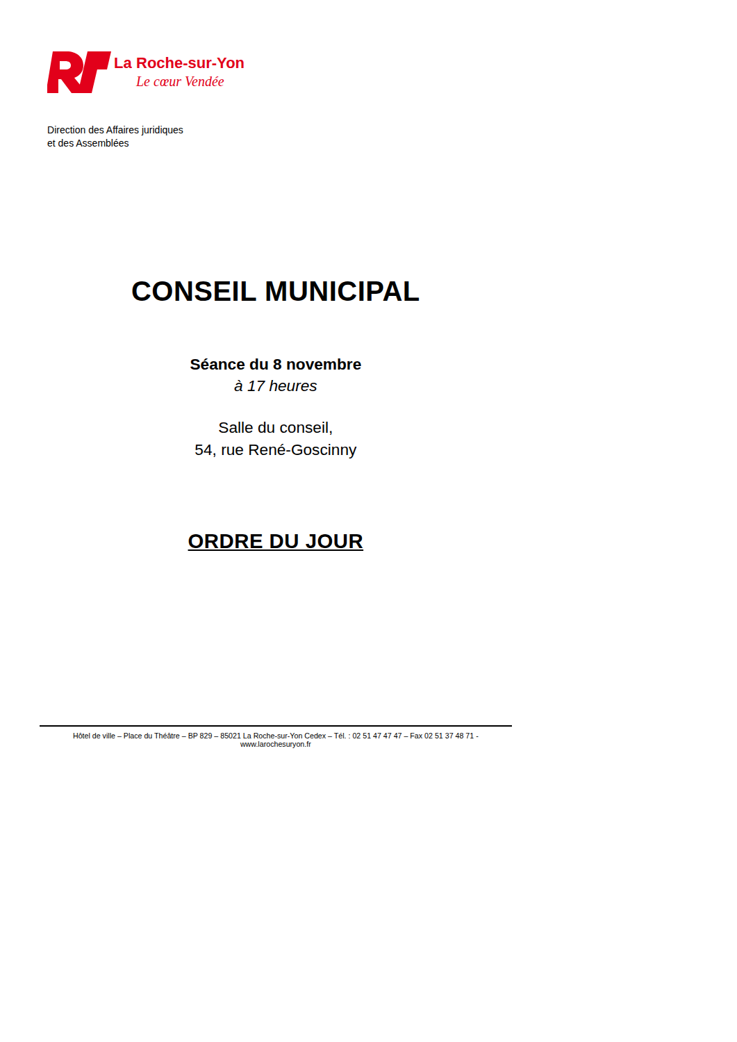La Roche-sur-Yon Le cœur Vendée
Direction des Affaires juridiques
et des Assemblées
CONSEIL MUNICIPAL
Séance du 8 novembre
à 17 heures
Salle du conseil,
54, rue René-Goscinny
ORDRE DU JOUR
Hôtel de ville – Place du Théâtre – BP 829 – 85021 La Roche-sur-Yon Cedex – Tél. : 02 51 47 47 47 – Fax 02 51 37 48 71 - www.larochesuryon.fr